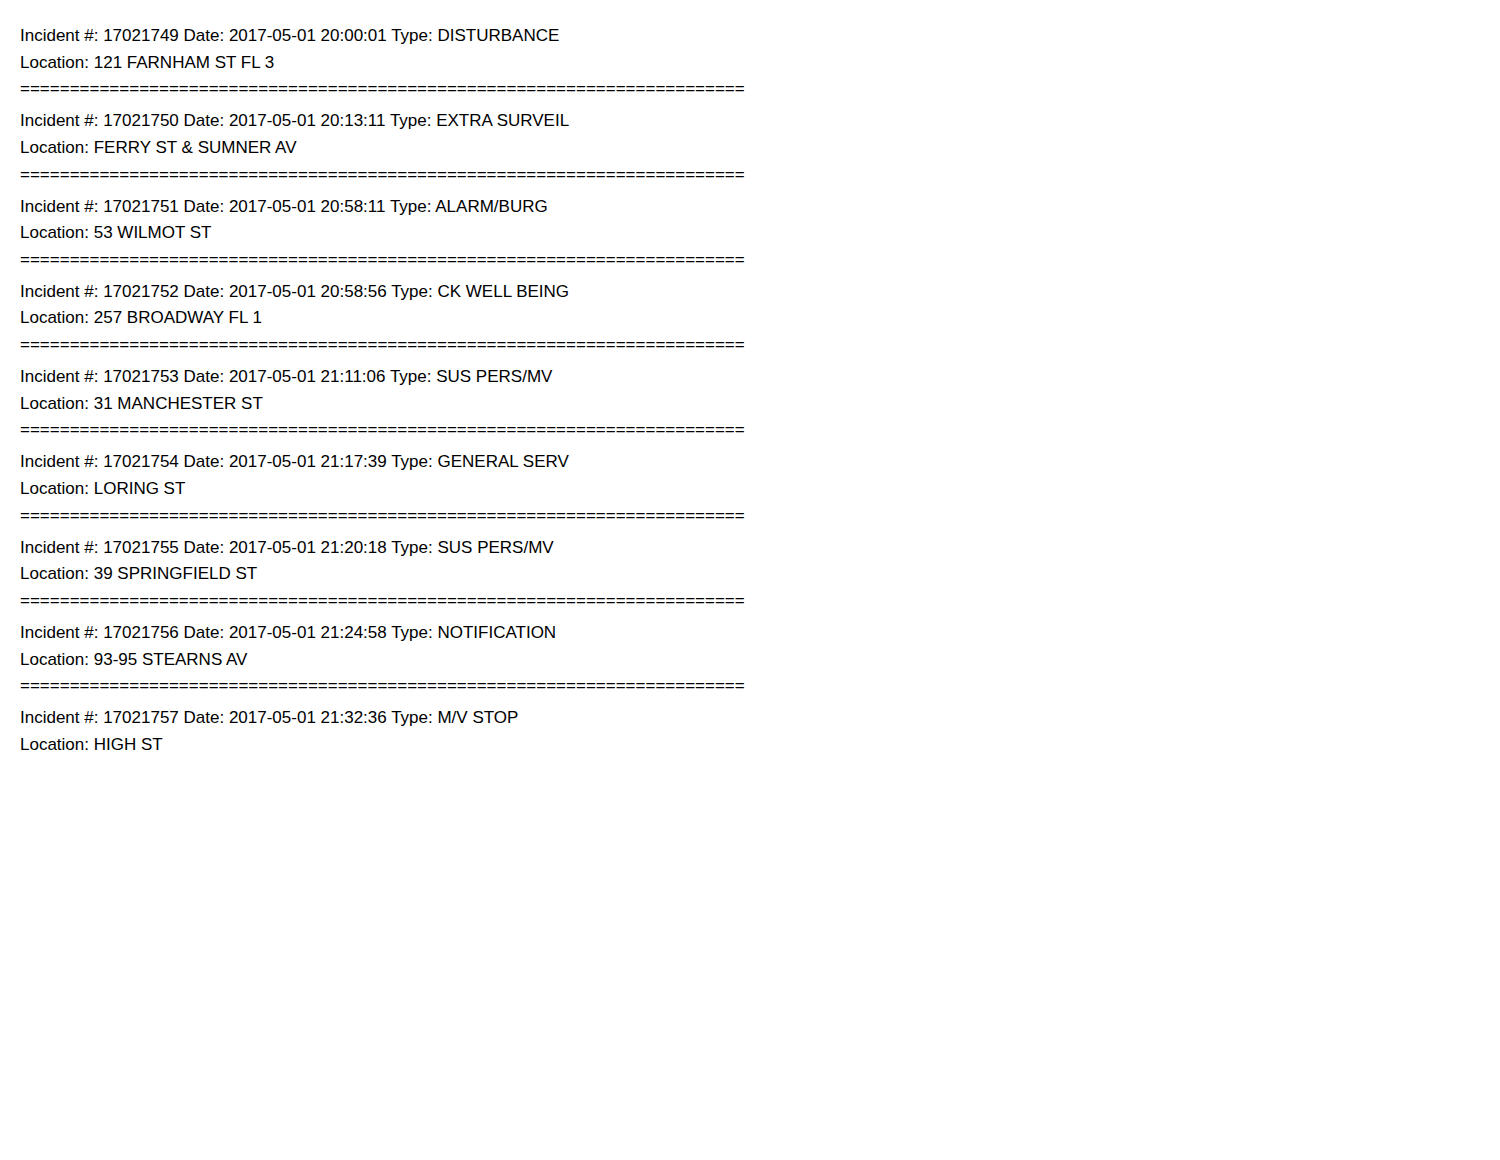Incident #: 17021749 Date: 2017-05-01 20:00:01 Type: DISTURBANCE
Location: 121 FARNHAM ST FL 3
=========================================================================
Incident #: 17021750 Date: 2017-05-01 20:13:11 Type: EXTRA SURVEIL
Location: FERRY ST & SUMNER AV
=========================================================================
Incident #: 17021751 Date: 2017-05-01 20:58:11 Type: ALARM/BURG
Location: 53 WILMOT ST
=========================================================================
Incident #: 17021752 Date: 2017-05-01 20:58:56 Type: CK WELL BEING
Location: 257 BROADWAY FL 1
=========================================================================
Incident #: 17021753 Date: 2017-05-01 21:11:06 Type: SUS PERS/MV
Location: 31 MANCHESTER ST
=========================================================================
Incident #: 17021754 Date: 2017-05-01 21:17:39 Type: GENERAL SERV
Location: LORING ST
=========================================================================
Incident #: 17021755 Date: 2017-05-01 21:20:18 Type: SUS PERS/MV
Location: 39 SPRINGFIELD ST
=========================================================================
Incident #: 17021756 Date: 2017-05-01 21:24:58 Type: NOTIFICATION
Location: 93-95 STEARNS AV
=========================================================================
Incident #: 17021757 Date: 2017-05-01 21:32:36 Type: M/V STOP
Location: HIGH ST